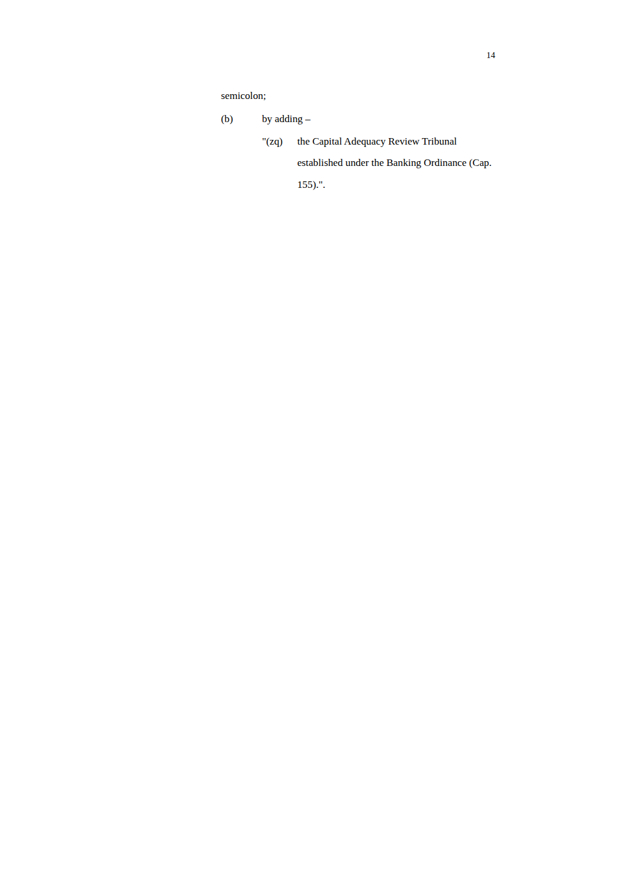14
semicolon;
(b)
by adding –
"(zq)
the Capital Adequacy Review Tribunal established under the Banking Ordinance (Cap. 155).".